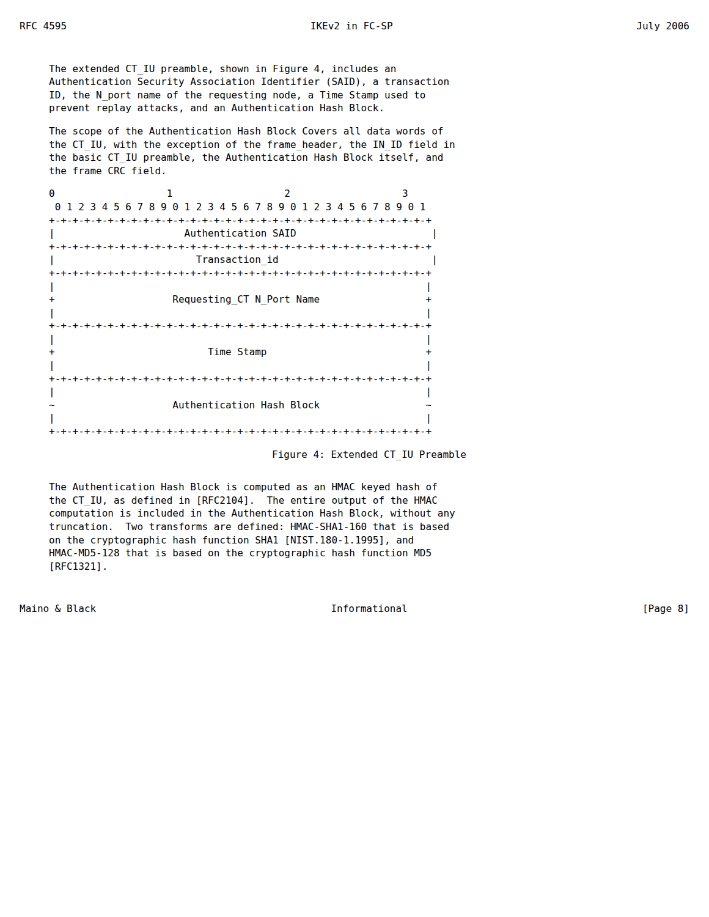RFC 4595 IKEv2 in FC-SP July 2006
The extended CT_IU preamble, shown in Figure 4, includes an Authentication Security Association Identifier (SAID), a transaction ID, the N_port name of the requesting node, a Time Stamp used to prevent replay attacks, and an Authentication Hash Block.
The scope of the Authentication Hash Block Covers all data words of the CT_IU, with the exception of the frame_header, the IN_ID field in the basic CT_IU preamble, the Authentication Hash Block itself, and the frame CRC field.
0                   1                   2                   3
 0 1 2 3 4 5 6 7 8 9 0 1 2 3 4 5 6 7 8 9 0 1 2 3 4 5 6 7 8 9 0 1
+-+-+-+-+-+-+-+-+-+-+-+-+-+-+-+-+-+-+-+-+-+-+-+-+-+-+-+-+-+-+-+-+
|                      Authentication SAID                       |
+-+-+-+-+-+-+-+-+-+-+-+-+-+-+-+-+-+-+-+-+-+-+-+-+-+-+-+-+-+-+-+-+
|                        Transaction_id                          |
+-+-+-+-+-+-+-+-+-+-+-+-+-+-+-+-+-+-+-+-+-+-+-+-+-+-+-+-+-+-+-+-+
|                                                               |
+                    Requesting_CT N_Port Name                  +
|                                                               |
+-+-+-+-+-+-+-+-+-+-+-+-+-+-+-+-+-+-+-+-+-+-+-+-+-+-+-+-+-+-+-+-+
|                                                               |
+                          Time Stamp                           +
|                                                               |
+-+-+-+-+-+-+-+-+-+-+-+-+-+-+-+-+-+-+-+-+-+-+-+-+-+-+-+-+-+-+-+-+
|                                                               |
~                    Authentication Hash Block                  ~
|                                                               |
+-+-+-+-+-+-+-+-+-+-+-+-+-+-+-+-+-+-+-+-+-+-+-+-+-+-+-+-+-+-+-+-+
Figure 4: Extended CT_IU Preamble
The Authentication Hash Block is computed as an HMAC keyed hash of the CT_IU, as defined in [RFC2104]. The entire output of the HMAC computation is included in the Authentication Hash Block, without any truncation. Two transforms are defined: HMAC-SHA1-160 that is based on the cryptographic hash function SHA1 [NIST.180-1.1995], and HMAC-MD5-128 that is based on the cryptographic hash function MD5 [RFC1321].
Maino & Black Informational [Page 8]